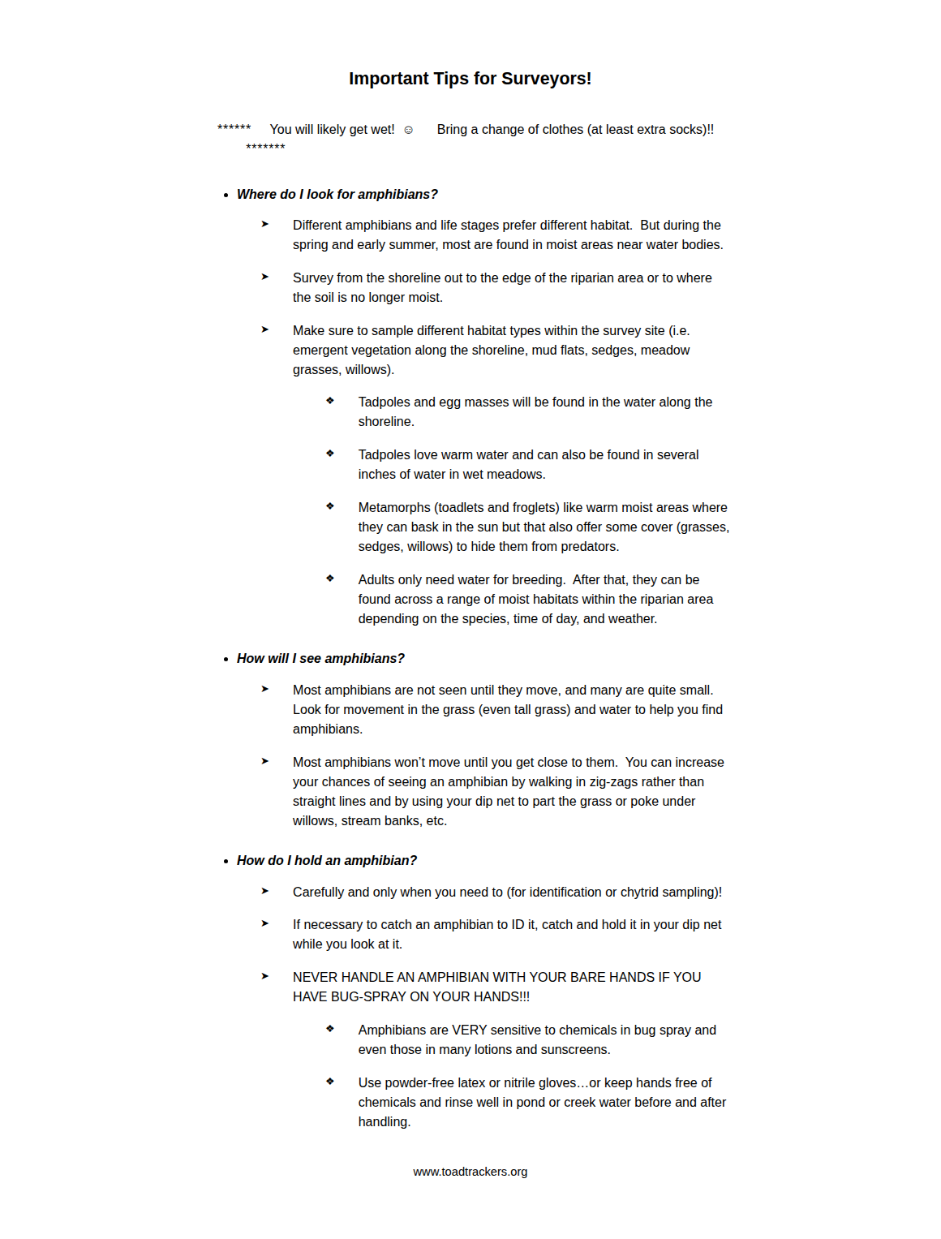Important Tips for Surveyors!
****** You will likely get wet! ☺ Bring a change of clothes (at least extra socks)!! *******
Where do I look for amphibians?
Different amphibians and life stages prefer different habitat. But during the spring and early summer, most are found in moist areas near water bodies.
Survey from the shoreline out to the edge of the riparian area or to where the soil is no longer moist.
Make sure to sample different habitat types within the survey site (i.e. emergent vegetation along the shoreline, mud flats, sedges, meadow grasses, willows).
Tadpoles and egg masses will be found in the water along the shoreline.
Tadpoles love warm water and can also be found in several inches of water in wet meadows.
Metamorphs (toadlets and froglets) like warm moist areas where they can bask in the sun but that also offer some cover (grasses, sedges, willows) to hide them from predators.
Adults only need water for breeding. After that, they can be found across a range of moist habitats within the riparian area depending on the species, time of day, and weather.
How will I see amphibians?
Most amphibians are not seen until they move, and many are quite small. Look for movement in the grass (even tall grass) and water to help you find amphibians.
Most amphibians won’t move until you get close to them. You can increase your chances of seeing an amphibian by walking in zig-zags rather than straight lines and by using your dip net to part the grass or poke under willows, stream banks, etc.
How do I hold an amphibian?
Carefully and only when you need to (for identification or chytrid sampling)!
If necessary to catch an amphibian to ID it, catch and hold it in your dip net while you look at it.
NEVER HANDLE AN AMPHIBIAN WITH YOUR BARE HANDS IF YOU HAVE BUG-SPRAY ON YOUR HANDS!!!
Amphibians are VERY sensitive to chemicals in bug spray and even those in many lotions and sunscreens.
Use powder-free latex or nitrile gloves…or keep hands free of chemicals and rinse well in pond or creek water before and after handling.
www.toadtrackers.org